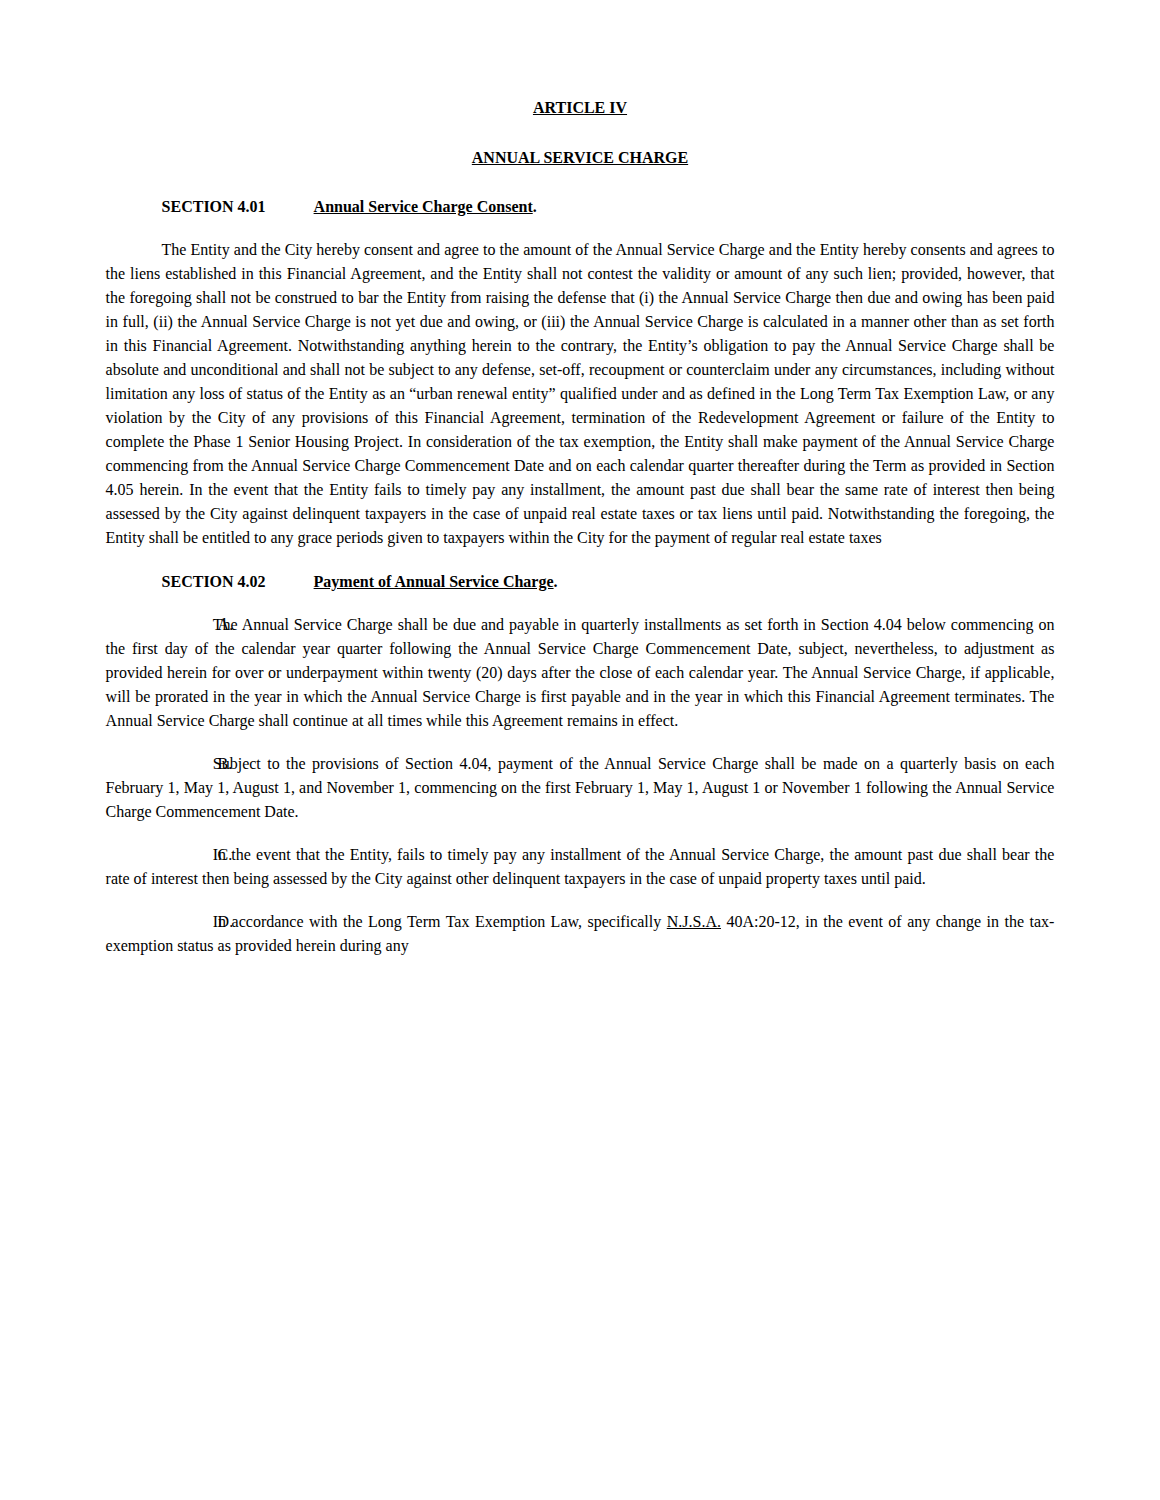ARTICLE IV
ANNUAL SERVICE CHARGE
SECTION 4.01 Annual Service Charge Consent.
The Entity and the City hereby consent and agree to the amount of the Annual Service Charge and the Entity hereby consents and agrees to the liens established in this Financial Agreement, and the Entity shall not contest the validity or amount of any such lien; provided, however, that the foregoing shall not be construed to bar the Entity from raising the defense that (i) the Annual Service Charge then due and owing has been paid in full, (ii) the Annual Service Charge is not yet due and owing, or (iii) the Annual Service Charge is calculated in a manner other than as set forth in this Financial Agreement. Notwithstanding anything herein to the contrary, the Entity’s obligation to pay the Annual Service Charge shall be absolute and unconditional and shall not be subject to any defense, set-off, recoupment or counterclaim under any circumstances, including without limitation any loss of status of the Entity as an “urban renewal entity” qualified under and as defined in the Long Term Tax Exemption Law, or any violation by the City of any provisions of this Financial Agreement, termination of the Redevelopment Agreement or failure of the Entity to complete the Phase 1 Senior Housing Project. In consideration of the tax exemption, the Entity shall make payment of the Annual Service Charge commencing from the Annual Service Charge Commencement Date and on each calendar quarter thereafter during the Term as provided in Section 4.05 herein. In the event that the Entity fails to timely pay any installment, the amount past due shall bear the same rate of interest then being assessed by the City against delinquent taxpayers in the case of unpaid real estate taxes or tax liens until paid. Notwithstanding the foregoing, the Entity shall be entitled to any grace periods given to taxpayers within the City for the payment of regular real estate taxes
SECTION 4.02 Payment of Annual Service Charge.
A. The Annual Service Charge shall be due and payable in quarterly installments as set forth in Section 4.04 below commencing on the first day of the calendar year quarter following the Annual Service Charge Commencement Date, subject, nevertheless, to adjustment as provided herein for over or underpayment within twenty (20) days after the close of each calendar year. The Annual Service Charge, if applicable, will be prorated in the year in which the Annual Service Charge is first payable and in the year in which this Financial Agreement terminates. The Annual Service Charge shall continue at all times while this Agreement remains in effect.
B. Subject to the provisions of Section 4.04, payment of the Annual Service Charge shall be made on a quarterly basis on each February 1, May 1, August 1, and November 1, commencing on the first February 1, May 1, August 1 or November 1 following the Annual Service Charge Commencement Date.
C. In the event that the Entity, fails to timely pay any installment of the Annual Service Charge, the amount past due shall bear the rate of interest then being assessed by the City against other delinquent taxpayers in the case of unpaid property taxes until paid.
D. In accordance with the Long Term Tax Exemption Law, specifically N.J.S.A. 40A:20-12, in the event of any change in the tax-exemption status as provided herein during any